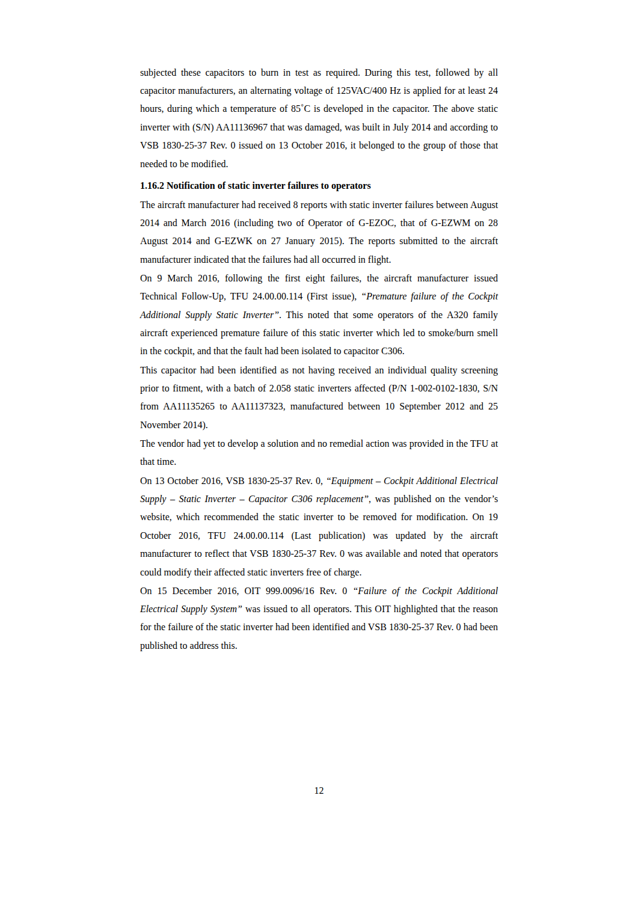subjected these capacitors to burn in test as required. During this test, followed by all capacitor manufacturers, an alternating voltage of 125VAC/400 Hz is applied for at least 24 hours, during which a temperature of 85˚C is developed in the capacitor. The above static inverter with (S/N) AA11136967 that was damaged, was built in July 2014 and according to VSB 1830-25-37 Rev. 0 issued on 13 October 2016, it belonged to the group of those that needed to be modified.
1.16.2 Notification of static inverter failures to operators
The aircraft manufacturer had received 8 reports with static inverter failures between August 2014 and March 2016 (including two of Operator of G-EZOC, that of G-EZWM on 28 August 2014 and G-EZWK on 27 January 2015). The reports submitted to the aircraft manufacturer indicated that the failures had all occurred in flight.
On 9 March 2016, following the first eight failures, the aircraft manufacturer issued Technical Follow-Up, TFU 24.00.00.114 (First issue), “Premature failure of the Cockpit Additional Supply Static Inverter”. This noted that some operators of the A320 family aircraft experienced premature failure of this static inverter which led to smoke/burn smell in the cockpit, and that the fault had been isolated to capacitor C306.
This capacitor had been identified as not having received an individual quality screening prior to fitment, with a batch of 2.058 static inverters affected (P/N 1-002-0102-1830, S/N from AA11135265 to AA11137323, manufactured between 10 September 2012 and 25 November 2014).
The vendor had yet to develop a solution and no remedial action was provided in the TFU at that time.
On 13 October 2016, VSB 1830-25-37 Rev. 0, “Equipment – Cockpit Additional Electrical Supply – Static Inverter – Capacitor C306 replacement”, was published on the vendor’s website, which recommended the static inverter to be removed for modification. On 19 October 2016, TFU 24.00.00.114 (Last publication) was updated by the aircraft manufacturer to reflect that VSB 1830-25-37 Rev. 0 was available and noted that operators could modify their affected static inverters free of charge.
On 15 December 2016, OIT 999.0096/16 Rev. 0 “Failure of the Cockpit Additional Electrical Supply System” was issued to all operators. This OIT highlighted that the reason for the failure of the static inverter had been identified and VSB 1830-25-37 Rev. 0 had been published to address this.
12